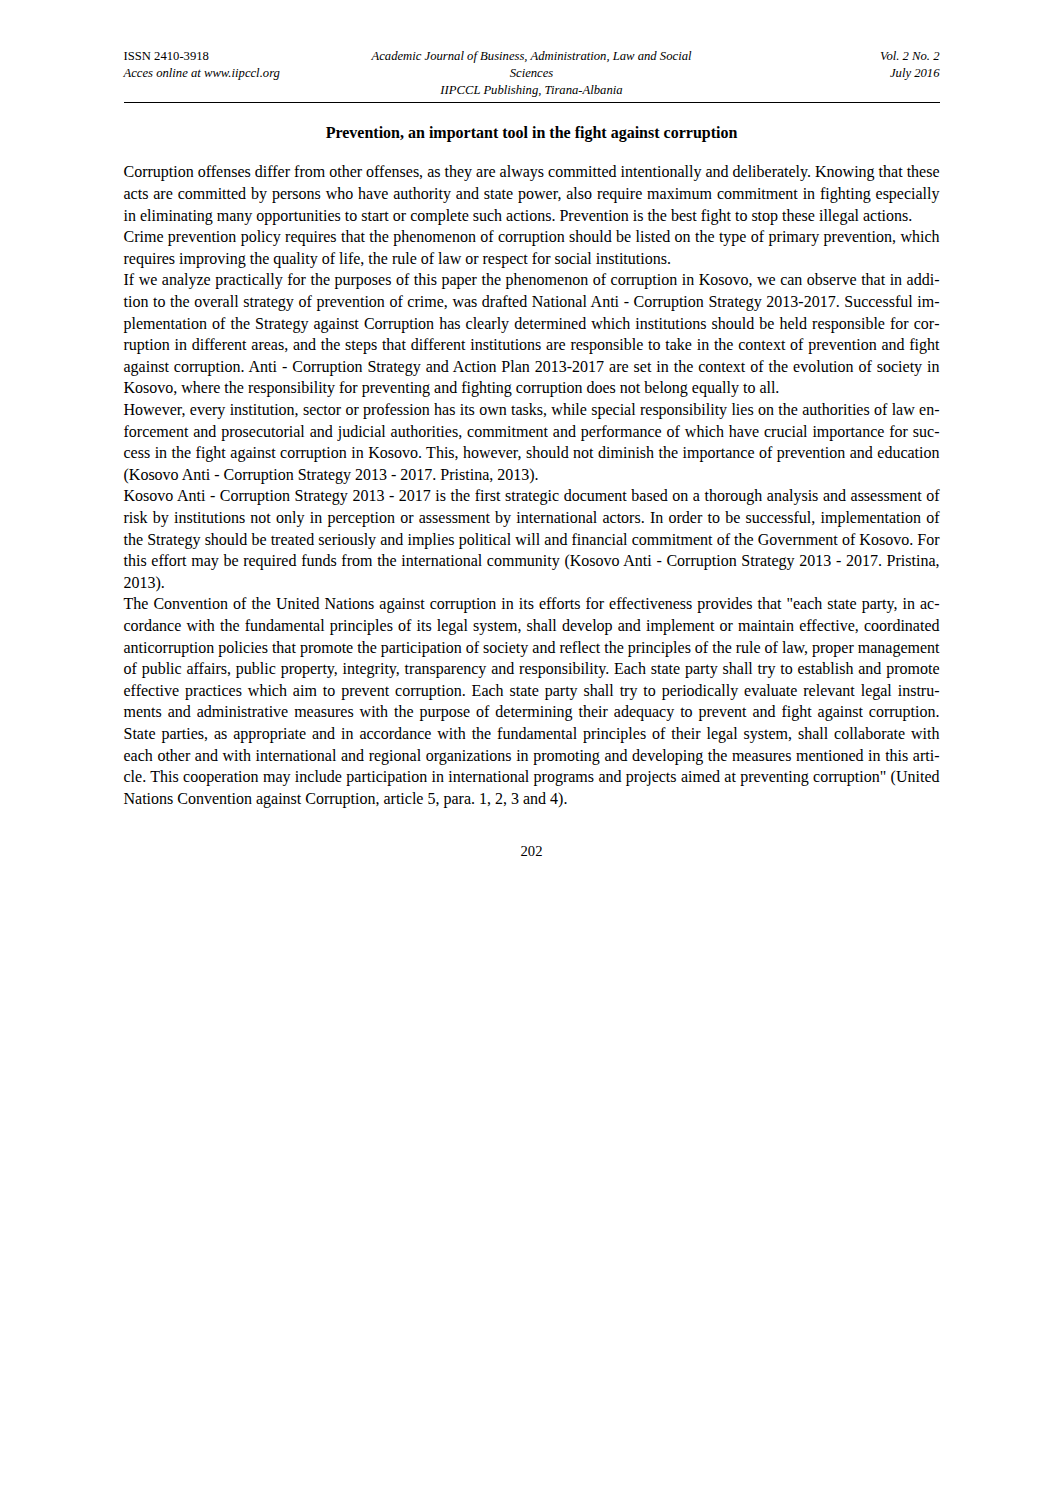ISSN 2410-3918 Acces online at www.iipccl.org
Academic Journal of Business, Administration, Law and Social Sciences IIPCCL Publishing, Tirana-Albania
Vol. 2 No. 2 July 2016
Prevention, an important tool in the fight against corruption
Corruption offenses differ from other offenses, as they are always committed intentionally and deliberately. Knowing that these acts are committed by persons who have authority and state power, also require maximum commitment in fighting especially in eliminating many opportunities to start or complete such actions. Prevention is the best fight to stop these illegal actions.
Crime prevention policy requires that the phenomenon of corruption should be listed on the type of primary prevention, which requires improving the quality of life, the rule of law or respect for social institutions.
If we analyze practically for the purposes of this paper the phenomenon of corruption in Kosovo, we can observe that in addition to the overall strategy of prevention of crime, was drafted National Anti - Corruption Strategy 2013-2017. Successful implementation of the Strategy against Corruption has clearly determined which institutions should be held responsible for corruption in different areas, and the steps that different institutions are responsible to take in the context of prevention and fight against corruption. Anti - Corruption Strategy and Action Plan 2013-2017 are set in the context of the evolution of society in Kosovo, where the responsibility for preventing and fighting corruption does not belong equally to all.
However, every institution, sector or profession has its own tasks, while special responsibility lies on the authorities of law enforcement and prosecutorial and judicial authorities, commitment and performance of which have crucial importance for success in the fight against corruption in Kosovo. This, however, should not diminish the importance of prevention and education (Kosovo Anti - Corruption Strategy 2013 - 2017. Pristina, 2013).
Kosovo Anti - Corruption Strategy 2013 - 2017 is the first strategic document based on a thorough analysis and assessment of risk by institutions not only in perception or assessment by international actors. In order to be successful, implementation of the Strategy should be treated seriously and implies political will and financial commitment of the Government of Kosovo. For this effort may be required funds from the international community (Kosovo Anti - Corruption Strategy 2013 - 2017. Pristina, 2013).
The Convention of the United Nations against corruption in its efforts for effectiveness provides that "each state party, in accordance with the fundamental principles of its legal system, shall develop and implement or maintain effective, coordinated anticorruption policies that promote the participation of society and reflect the principles of the rule of law, proper management of public affairs, public property, integrity, transparency and responsibility. Each state party shall try to establish and promote effective practices which aim to prevent corruption. Each state party shall try to periodically evaluate relevant legal instruments and administrative measures with the purpose of determining their adequacy to prevent and fight against corruption. State parties, as appropriate and in accordance with the fundamental principles of their legal system, shall collaborate with each other and with international and regional organizations in promoting and developing the measures mentioned in this article. This cooperation may include participation in international programs and projects aimed at preventing corruption" (United Nations Convention against Corruption, article 5, para. 1, 2, 3 and 4).
202